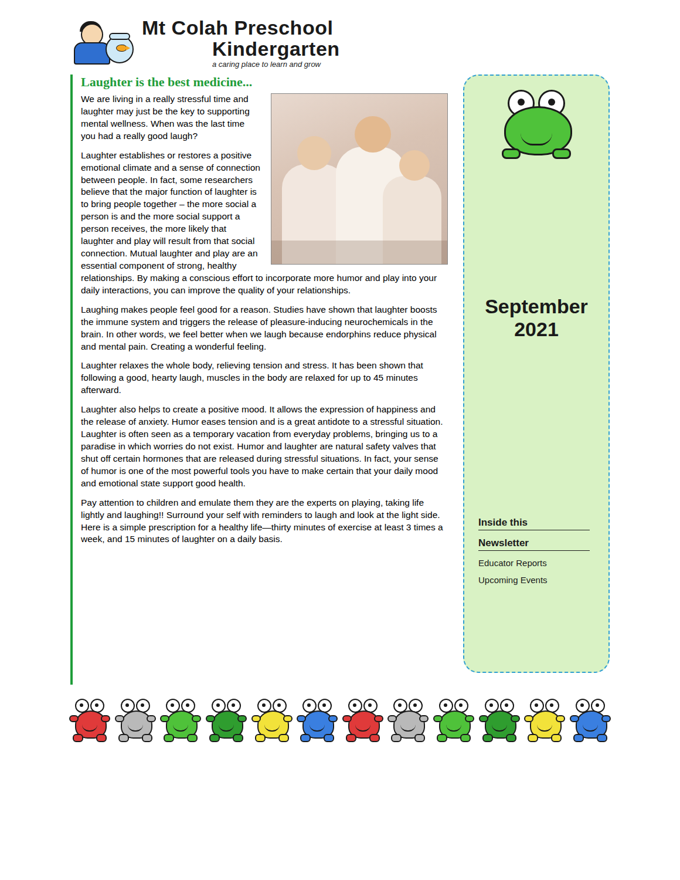Mt Colah Preschool
Kindergarten
a caring place to learn and grow
Laughter is the best medicine...
Three people laughing together
We are living in a really stressful time and laughter may just be the key to supporting mental wellness. When was the last time you had a really good laugh?
Laughter establishes or restores a positive emotional climate and a sense of connection between people. In fact, some researchers believe that the major function of laughter is to bring people together – the more social a person is and the more social support a person receives, the more likely that laughter and play will result from that social connection. Mutual laughter and play are an essential component of strong, healthy relationships. By making a conscious effort to incorporate more humor and play into your daily interactions, you can improve the quality of your relationships.
Laughing makes people feel good for a reason. Studies have shown that laughter boosts the immune system and triggers the release of pleasure-inducing neurochemicals in the brain. In other words, we feel better when we laugh because endorphins reduce physical and mental pain. Creating a wonderful feeling.
Laughter relaxes the whole body, relieving tension and stress. It has been shown that following a good, hearty laugh, muscles in the body are relaxed for up to 45 minutes afterward.
Laughter also helps to create a positive mood. It allows the expression of happiness and the release of anxiety. Humor eases tension and is a great antidote to a stressful situation. Laughter is often seen as a temporary vacation from everyday problems, bringing us to a paradise in which worries do not exist. Humor and laughter are natural safety valves that shut off certain hormones that are released during stressful situations. In fact, your sense of humor is one of the most powerful tools you have to make certain that your daily mood and emotional state support good health.
Pay attention to children and emulate them they are the experts on playing, taking life lightly and laughing!! Surround your self with reminders to laugh and look at the light side. Here is a simple prescription for a healthy life—thirty minutes of exercise at least 3 times a week, and 15 minutes of laughter on a daily basis.
September
2021
Inside this
Newsletter
Educator Reports
Upcoming Events